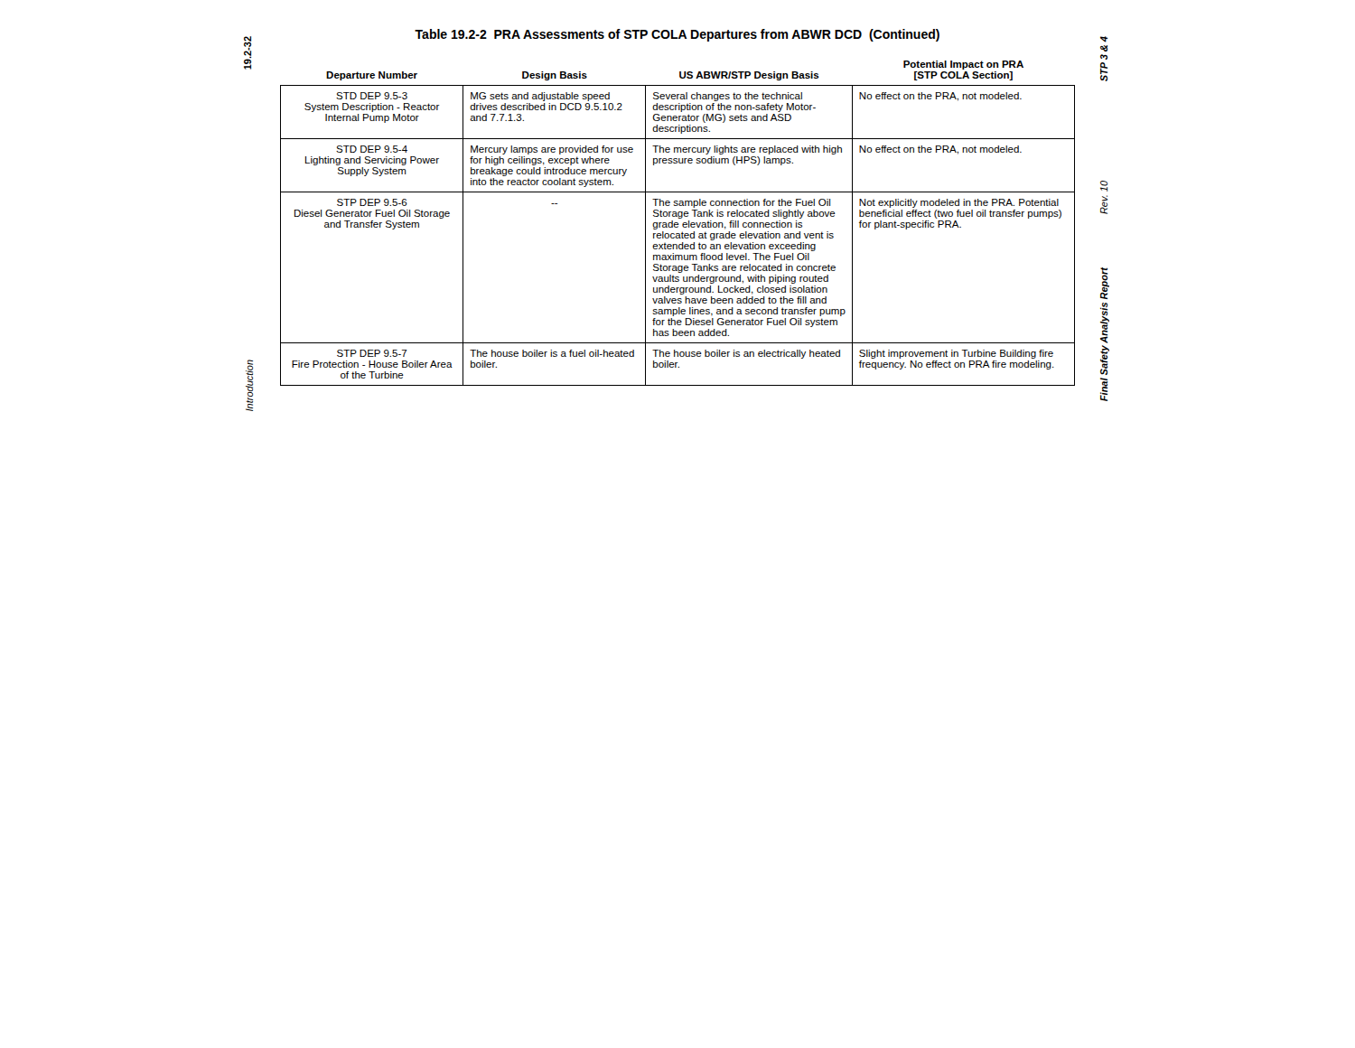19.2-32
Introduction
STP 3 & 4
Rev. 10
Final Safety Analysis Report
Table 19.2-2 PRA Assessments of STP COLA Departures from ABWR DCD (Continued)
| Departure Number | Design Basis | US ABWR/STP Design Basis | Potential Impact on PRA [STP COLA Section] |
| --- | --- | --- | --- |
| STD DEP 9.5-3 System Description - Reactor Internal Pump Motor | MG sets and adjustable speed drives described in DCD 9.5.10.2 and 7.7.1.3. | Several changes to the technical description of the non-safety Motor-Generator (MG) sets and ASD descriptions. | No effect on the PRA, not modeled. |
| STD DEP 9.5-4 Lighting and Servicing Power Supply System | Mercury lamps are provided for use for high ceilings, except where breakage could introduce mercury into the reactor coolant system. | The mercury lights are replaced with high pressure sodium (HPS) lamps. | No effect on the PRA, not modeled. |
| STP DEP 9.5-6 Diesel Generator Fuel Oil Storage and Transfer System | -- | The sample connection for the Fuel Oil Storage Tank is relocated slightly above grade elevation, fill connection is relocated at grade elevation and vent is extended to an elevation exceeding maximum flood level. The Fuel Oil Storage Tanks are relocated in concrete vaults underground, with piping routed underground. Locked, closed isolation valves have been added to the fill and sample lines, and a second transfer pump for the Diesel Generator Fuel Oil system has been added. | Not explicitly modeled in the PRA. Potential beneficial effect (two fuel oil transfer pumps) for plant-specific PRA. |
| STP DEP 9.5-7 Fire Protection - House Boiler Area of the Turbine | The house boiler is a fuel oil-heated boiler. | The house boiler is an electrically heated boiler. | Slight improvement in Turbine Building fire frequency. No effect on PRA fire modeling. |